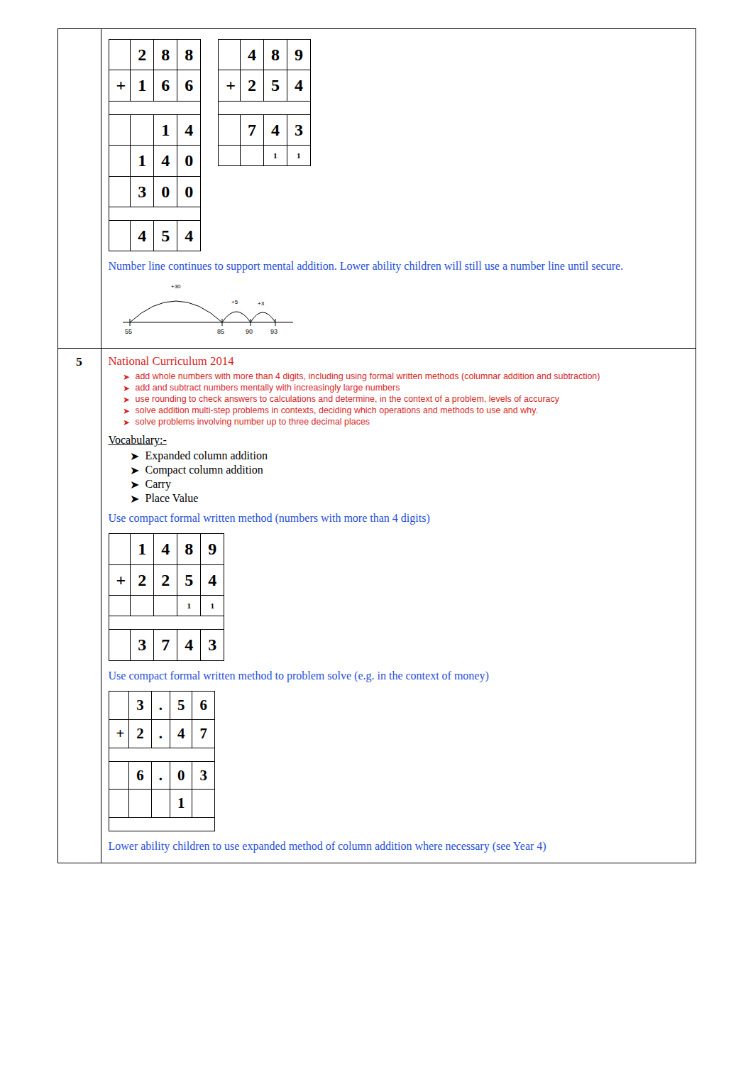| | / / 2 / 8 / 8 / / + / 1 / 6 / 6 / / / / 1 / 4 / / / 1 / 4 / 0 / / / 3 / 0 / 0 / / / 4 / 5 / 4 / / / 4 / 8 / 9 / / + / 2 / 5 / 4 / / / 7 / 4 / 3 / / / / 1 / 1 / Number line continues to support mental addition. Lower ability children will still use a number line until secure. +30 +5 +3 55 85 90 93 |
| 5 | National Curriculum 2014 add whole numbers with more than 4 digits, including using formal written methods (columnar addition and subtraction) add and subtract numbers mentally with increasingly large numbers use rounding to check answers to calculations and determine, in the context of a problem, levels of accuracy solve addition multi-step problems in contexts, deciding which operations and methods to use and why. solve problems involving number up to three decimal places Vocabulary:- Expanded column addition Compact column addition Carry Place Value Use compact formal written method (numbers with more than 4 digits) / / 1 / 4 / 8 / 9 / / + / 2 / 2 / 5 / 4 / / / / / 1 / 1 / / / 3 / 7 / 4 / 3 / Use compact formal written method to problem solve (e.g. in the context of money) / / 3 / . / 5 / 6 / / + / 2 / . / 4 / 7 / / / 6 / . / 0 / 3 / / / / / 1 / / Lower ability children to use expanded method of column addition where necessary (see Year 4) |